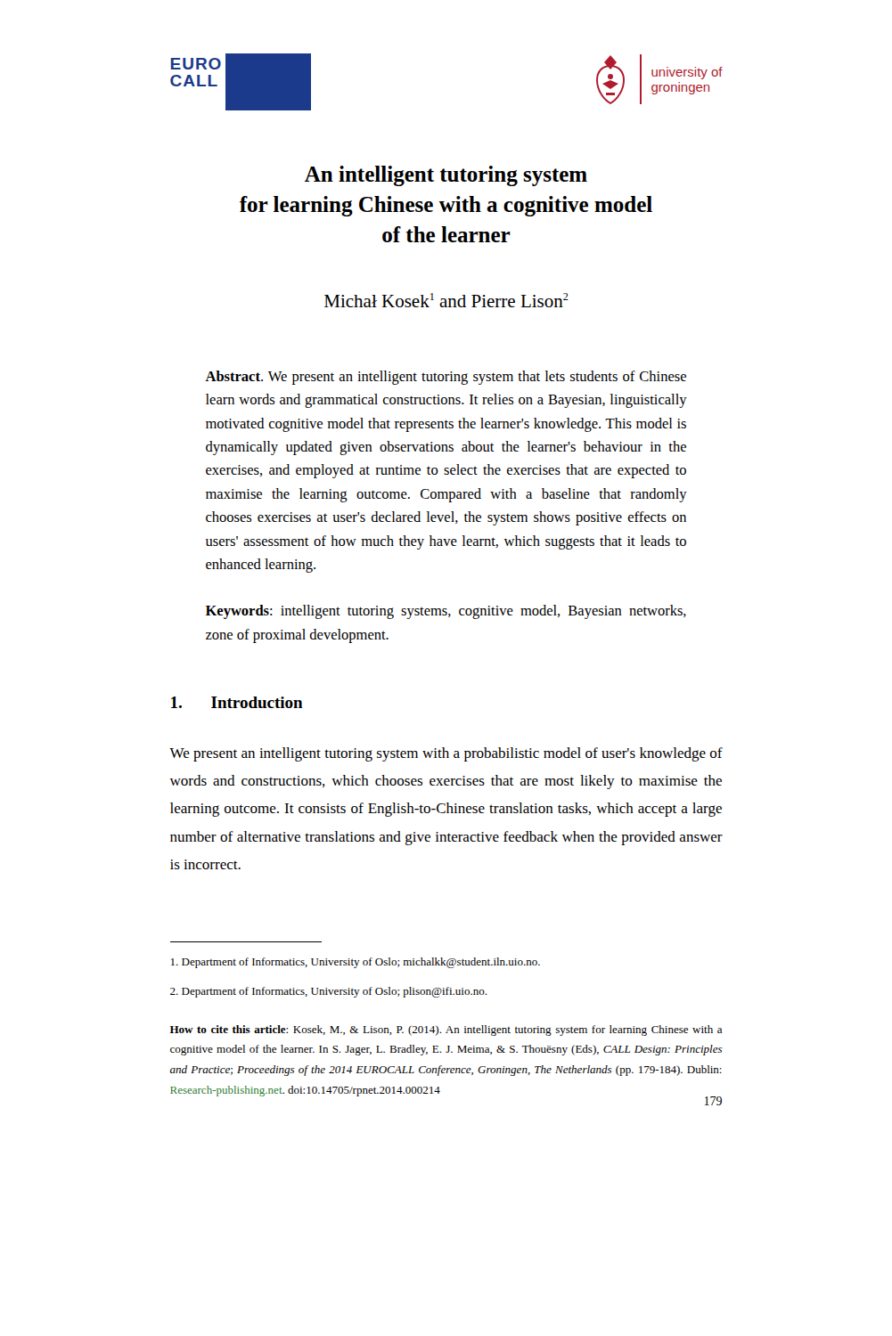EURO CALL
university of
groningen
An intelligent tutoring system
for learning Chinese with a cognitive model
of the learner
Michał Kosek1 and Pierre Lison2
Abstract. We present an intelligent tutoring system that lets students of Chinese learn words and grammatical constructions. It relies on a Bayesian, linguistically motivated cognitive model that represents the learner's knowledge. This model is dynamically updated given observations about the learner's behaviour in the exercises, and employed at runtime to select the exercises that are expected to maximise the learning outcome. Compared with a baseline that randomly chooses exercises at user's declared level, the system shows positive effects on users' assessment of how much they have learnt, which suggests that it leads to enhanced learning.
Keywords: intelligent tutoring systems, cognitive model, Bayesian networks, zone of proximal development.
1. Introduction
We present an intelligent tutoring system with a probabilistic model of user's knowledge of words and constructions, which chooses exercises that are most likely to maximise the learning outcome. It consists of English-to-Chinese translation tasks, which accept a large number of alternative translations and give interactive feedback when the provided answer is incorrect.
1. Department of Informatics, University of Oslo; michalkk@student.iln.uio.no.
2. Department of Informatics, University of Oslo; plison@ifi.uio.no.
How to cite this article: Kosek, M., & Lison, P. (2014). An intelligent tutoring system for learning Chinese with a cognitive model of the learner. In S. Jager, L. Bradley, E. J. Meima, & S. Thouësny (Eds), CALL Design: Principles and Practice; Proceedings of the 2014 EUROCALL Conference, Groningen, The Netherlands (pp. 179-184). Dublin: Research-publishing.net. doi:10.14705/rpnet.2014.000214
179